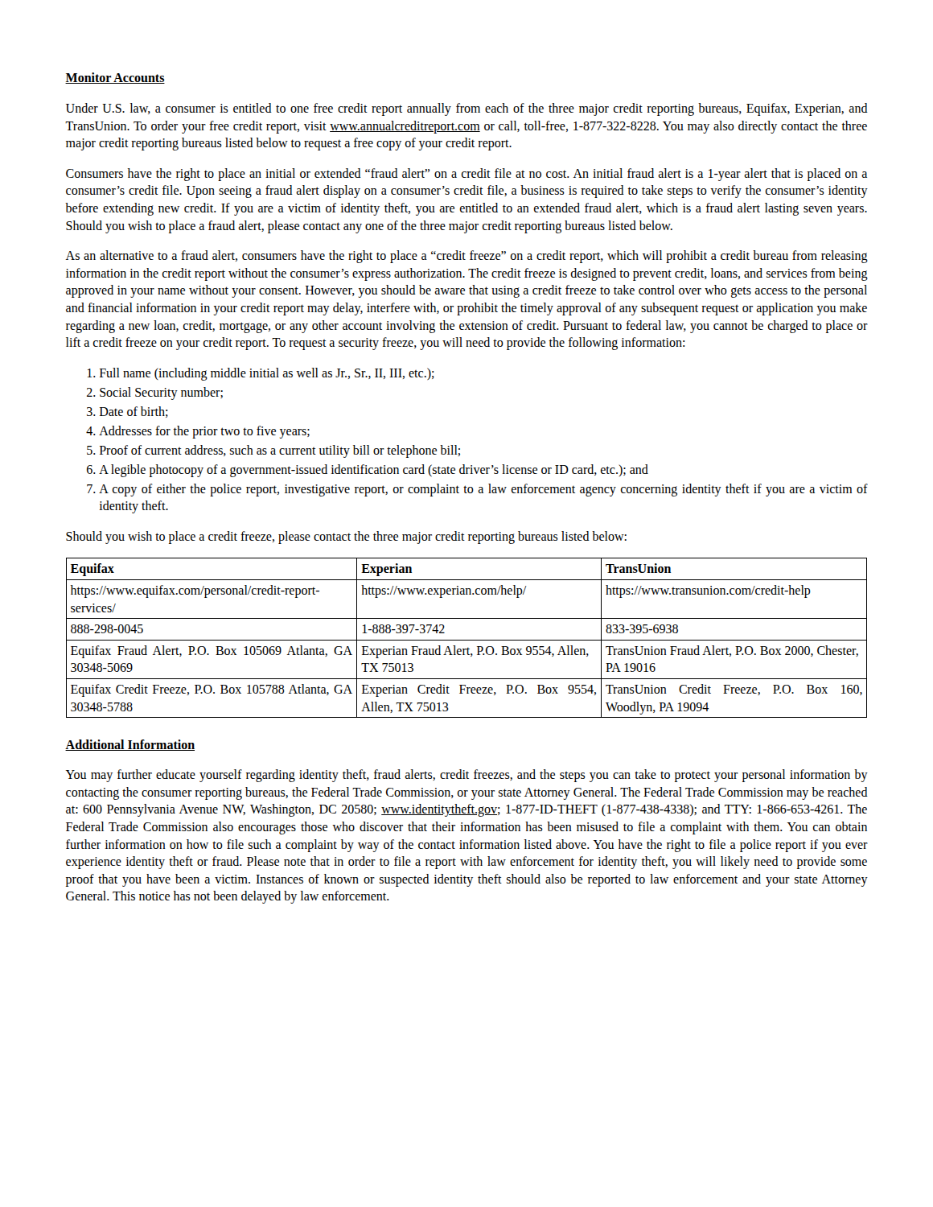Monitor Accounts
Under U.S. law, a consumer is entitled to one free credit report annually from each of the three major credit reporting bureaus, Equifax, Experian, and TransUnion. To order your free credit report, visit www.annualcreditreport.com or call, toll-free, 1-877-322-8228. You may also directly contact the three major credit reporting bureaus listed below to request a free copy of your credit report.
Consumers have the right to place an initial or extended “fraud alert” on a credit file at no cost. An initial fraud alert is a 1-year alert that is placed on a consumer’s credit file. Upon seeing a fraud alert display on a consumer’s credit file, a business is required to take steps to verify the consumer’s identity before extending new credit. If you are a victim of identity theft, you are entitled to an extended fraud alert, which is a fraud alert lasting seven years. Should you wish to place a fraud alert, please contact any one of the three major credit reporting bureaus listed below.
As an alternative to a fraud alert, consumers have the right to place a “credit freeze” on a credit report, which will prohibit a credit bureau from releasing information in the credit report without the consumer’s express authorization. The credit freeze is designed to prevent credit, loans, and services from being approved in your name without your consent. However, you should be aware that using a credit freeze to take control over who gets access to the personal and financial information in your credit report may delay, interfere with, or prohibit the timely approval of any subsequent request or application you make regarding a new loan, credit, mortgage, or any other account involving the extension of credit. Pursuant to federal law, you cannot be charged to place or lift a credit freeze on your credit report. To request a security freeze, you will need to provide the following information:
Full name (including middle initial as well as Jr., Sr., II, III, etc.);
Social Security number;
Date of birth;
Addresses for the prior two to five years;
Proof of current address, such as a current utility bill or telephone bill;
A legible photocopy of a government-issued identification card (state driver’s license or ID card, etc.); and
A copy of either the police report, investigative report, or complaint to a law enforcement agency concerning identity theft if you are a victim of identity theft.
Should you wish to place a credit freeze, please contact the three major credit reporting bureaus listed below:
| Equifax | Experian | TransUnion |
| --- | --- | --- |
| https://www.equifax.com/personal/credit-report-services/ | https://www.experian.com/help/ | https://www.transunion.com/credit-help |
| 888-298-0045 | 1-888-397-3742 | 833-395-6938 |
| Equifax Fraud Alert, P.O. Box 105069 Atlanta, GA 30348-5069 | Experian Fraud Alert, P.O. Box 9554, Allen, TX 75013 | TransUnion Fraud Alert, P.O. Box 2000, Chester, PA 19016 |
| Equifax Credit Freeze, P.O. Box 105788 Atlanta, GA 30348-5788 | Experian Credit Freeze, P.O. Box 9554, Allen, TX 75013 | TransUnion Credit Freeze, P.O. Box 160, Woodlyn, PA 19094 |
Additional Information
You may further educate yourself regarding identity theft, fraud alerts, credit freezes, and the steps you can take to protect your personal information by contacting the consumer reporting bureaus, the Federal Trade Commission, or your state Attorney General. The Federal Trade Commission may be reached at: 600 Pennsylvania Avenue NW, Washington, DC 20580; www.identitytheft.gov; 1-877-ID-THEFT (1-877-438-4338); and TTY: 1-866-653-4261. The Federal Trade Commission also encourages those who discover that their information has been misused to file a complaint with them. You can obtain further information on how to file such a complaint by way of the contact information listed above. You have the right to file a police report if you ever experience identity theft or fraud. Please note that in order to file a report with law enforcement for identity theft, you will likely need to provide some proof that you have been a victim. Instances of known or suspected identity theft should also be reported to law enforcement and your state Attorney General. This notice has not been delayed by law enforcement.